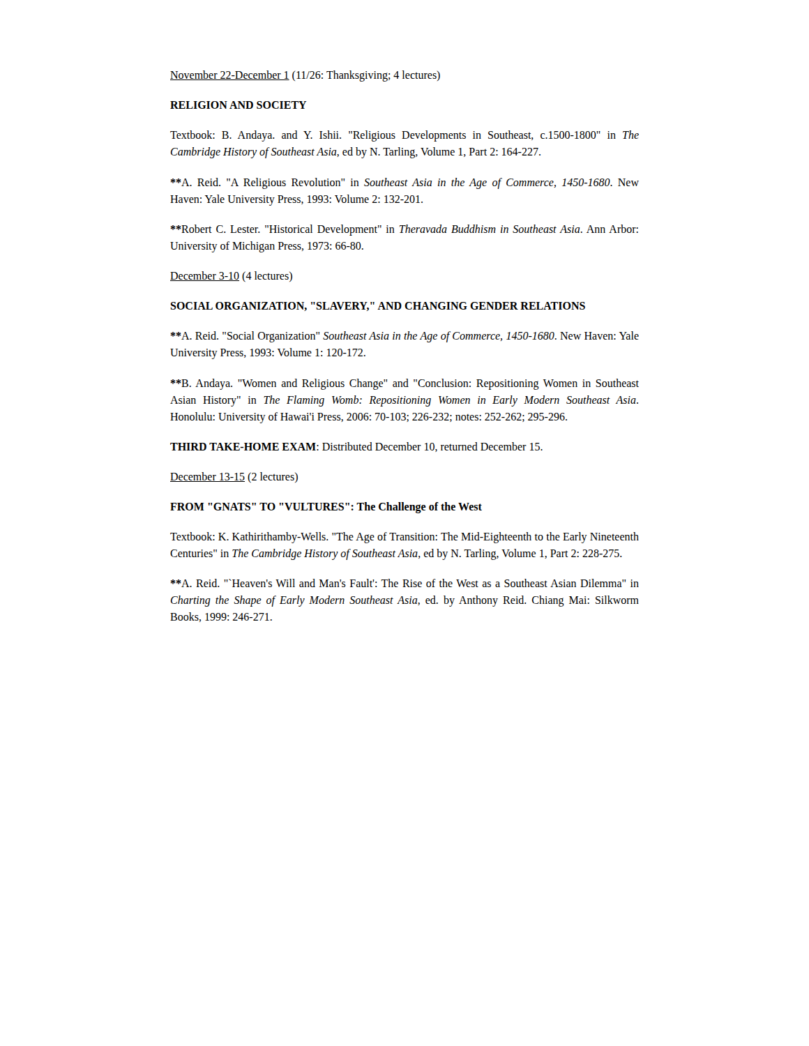November 22-December 1 (11/26: Thanksgiving; 4 lectures)
RELIGION AND SOCIETY
Textbook: B. Andaya. and Y. Ishii. "Religious Developments in Southeast, c.1500-1800" in The Cambridge History of Southeast Asia, ed by N. Tarling, Volume 1, Part 2: 164-227.
**A. Reid. "A Religious Revolution" in Southeast Asia in the Age of Commerce, 1450-1680. New Haven: Yale University Press, 1993: Volume 2: 132-201.
**Robert C. Lester. "Historical Development" in Theravada Buddhism in Southeast Asia. Ann Arbor: University of Michigan Press, 1973: 66-80.
December 3-10 (4 lectures)
SOCIAL ORGANIZATION, "SLAVERY," AND CHANGING GENDER RELATIONS
**A. Reid. "Social Organization" Southeast Asia in the Age of Commerce, 1450-1680. New Haven: Yale University Press, 1993: Volume 1: 120-172.
**B. Andaya. "Women and Religious Change" and "Conclusion: Repositioning Women in Southeast Asian History" in The Flaming Womb: Repositioning Women in Early Modern Southeast Asia. Honolulu: University of Hawai'i Press, 2006: 70-103; 226-232; notes: 252-262; 295-296.
THIRD TAKE-HOME EXAM: Distributed December 10, returned December 15.
December 13-15 (2 lectures)
FROM "GNATS" TO "VULTURES": The Challenge of the West
Textbook: K. Kathirithamby-Wells. "The Age of Transition: The Mid-Eighteenth to the Early Nineteenth Centuries" in The Cambridge History of Southeast Asia, ed by N. Tarling, Volume 1, Part 2: 228-275.
**A. Reid. "`Heaven's Will and Man's Fault': The Rise of the West as a Southeast Asian Dilemma" in Charting the Shape of Early Modern Southeast Asia, ed. by Anthony Reid. Chiang Mai: Silkworm Books, 1999: 246-271.